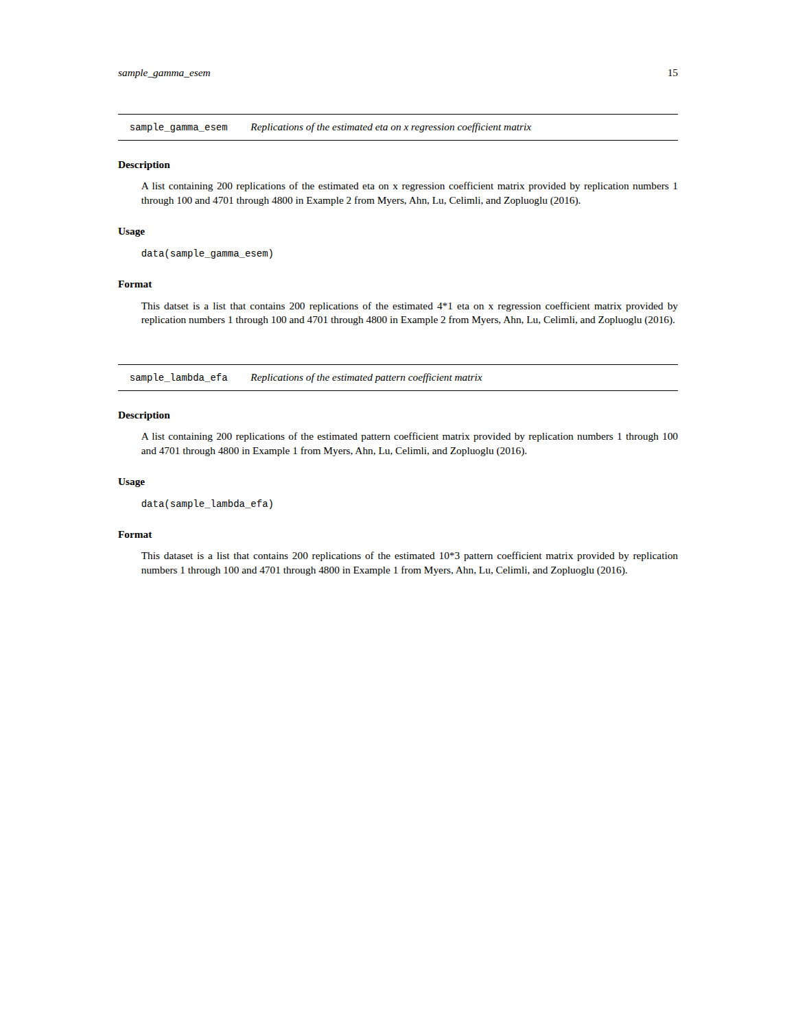sample_gamma_esem 15
sample_gamma_esem Replications of the estimated eta on x regression coefficient matrix
Description
A list containing 200 replications of the estimated eta on x regression coefficient matrix provided by replication numbers 1 through 100 and 4701 through 4800 in Example 2 from Myers, Ahn, Lu, Celimli, and Zopluoglu (2016).
Usage
data(sample_gamma_esem)
Format
This datset is a list that contains 200 replications of the estimated 4*1 eta on x regression coefficient matrix provided by replication numbers 1 through 100 and 4701 through 4800 in Example 2 from Myers, Ahn, Lu, Celimli, and Zopluoglu (2016).
sample_lambda_efa Replications of the estimated pattern coefficient matrix
Description
A list containing 200 replications of the estimated pattern coefficient matrix provided by replication numbers 1 through 100 and 4701 through 4800 in Example 1 from Myers, Ahn, Lu, Celimli, and Zopluoglu (2016).
Usage
data(sample_lambda_efa)
Format
This dataset is a list that contains 200 replications of the estimated 10*3 pattern coefficient matrix provided by replication numbers 1 through 100 and 4701 through 4800 in Example 1 from Myers, Ahn, Lu, Celimli, and Zopluoglu (2016).